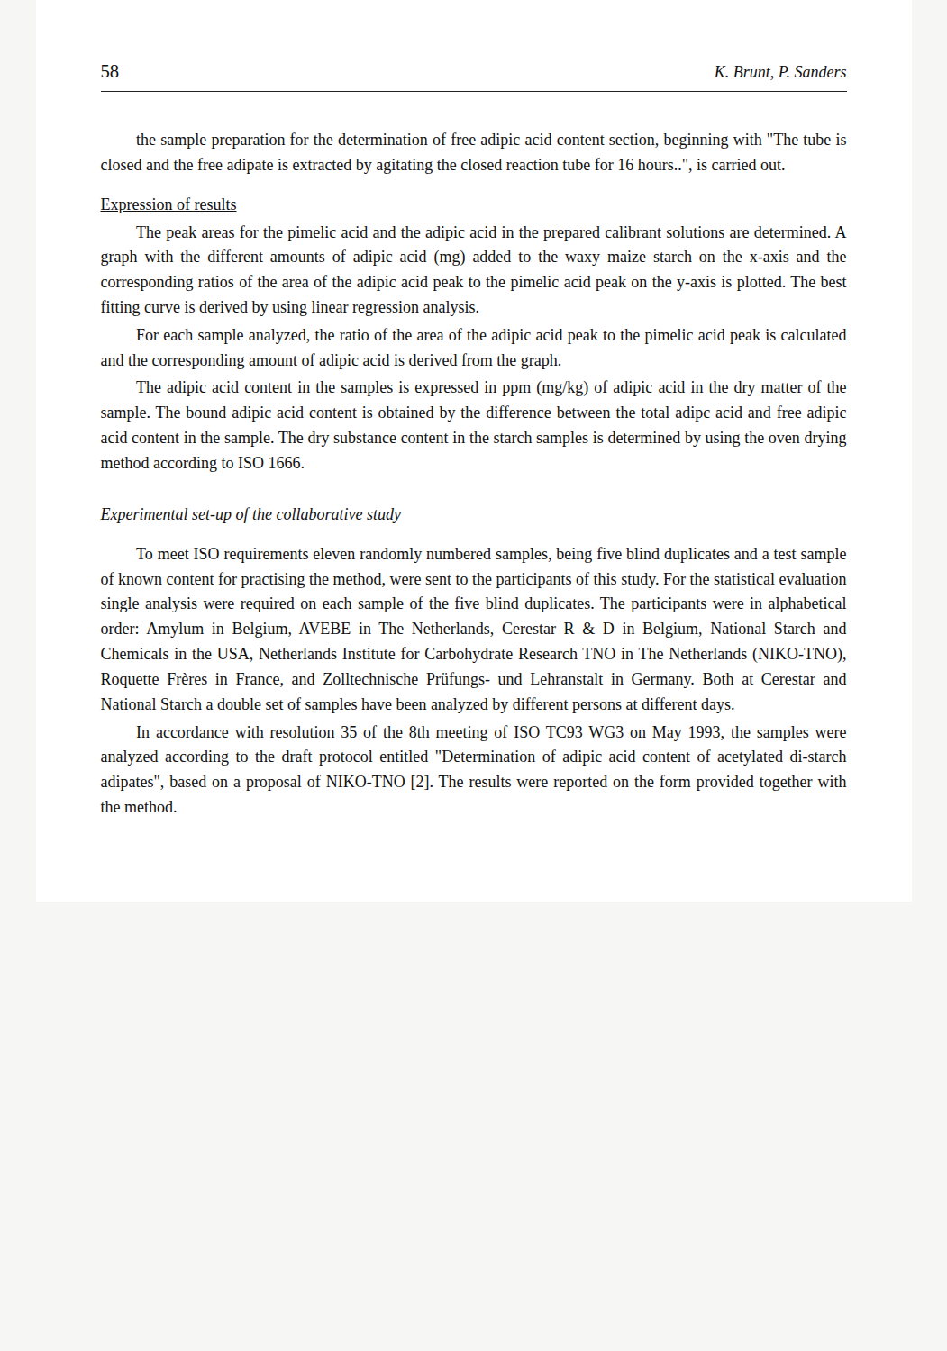58 K. Brunt, P. Sanders
the sample preparation for the determination of free adipic acid content section, beginning with "The tube is closed and the free adipate is extracted by agitating the closed reaction tube for 16 hours..", is carried out.
Expression of results
The peak areas for the pimelic acid and the adipic acid in the prepared calibrant solutions are determined. A graph with the different amounts of adipic acid (mg) added to the waxy maize starch on the x-axis and the corresponding ratios of the area of the adipic acid peak to the pimelic acid peak on the y-axis is plotted. The best fitting curve is derived by using linear regression analysis.
For each sample analyzed, the ratio of the area of the adipic acid peak to the pimelic acid peak is calculated and the corresponding amount of adipic acid is derived from the graph.
The adipic acid content in the samples is expressed in ppm (mg/kg) of adipic acid in the dry matter of the sample. The bound adipic acid content is obtained by the difference between the total adipc acid and free adipic acid content in the sample. The dry substance content in the starch samples is determined by using the oven drying method according to ISO 1666.
Experimental set-up of the collaborative study
To meet ISO requirements eleven randomly numbered samples, being five blind duplicates and a test sample of known content for practising the method, were sent to the participants of this study. For the statistical evaluation single analysis were required on each sample of the five blind duplicates. The participants were in alphabetical order: Amylum in Belgium, AVEBE in The Netherlands, Cerestar R & D in Belgium, National Starch and Chemicals in the USA, Netherlands Institute for Carbohydrate Research TNO in The Netherlands (NIKO-TNO), Roquette Frères in France, and Zolltechnische Prüfungs- und Lehranstalt in Germany. Both at Cerestar and National Starch a double set of samples have been analyzed by different persons at different days.
In accordance with resolution 35 of the 8th meeting of ISO TC93 WG3 on May 1993, the samples were analyzed according to the draft protocol entitled "Determination of adipic acid content of acetylated di-starch adipates", based on a proposal of NIKO-TNO [2]. The results were reported on the form provided together with the method.